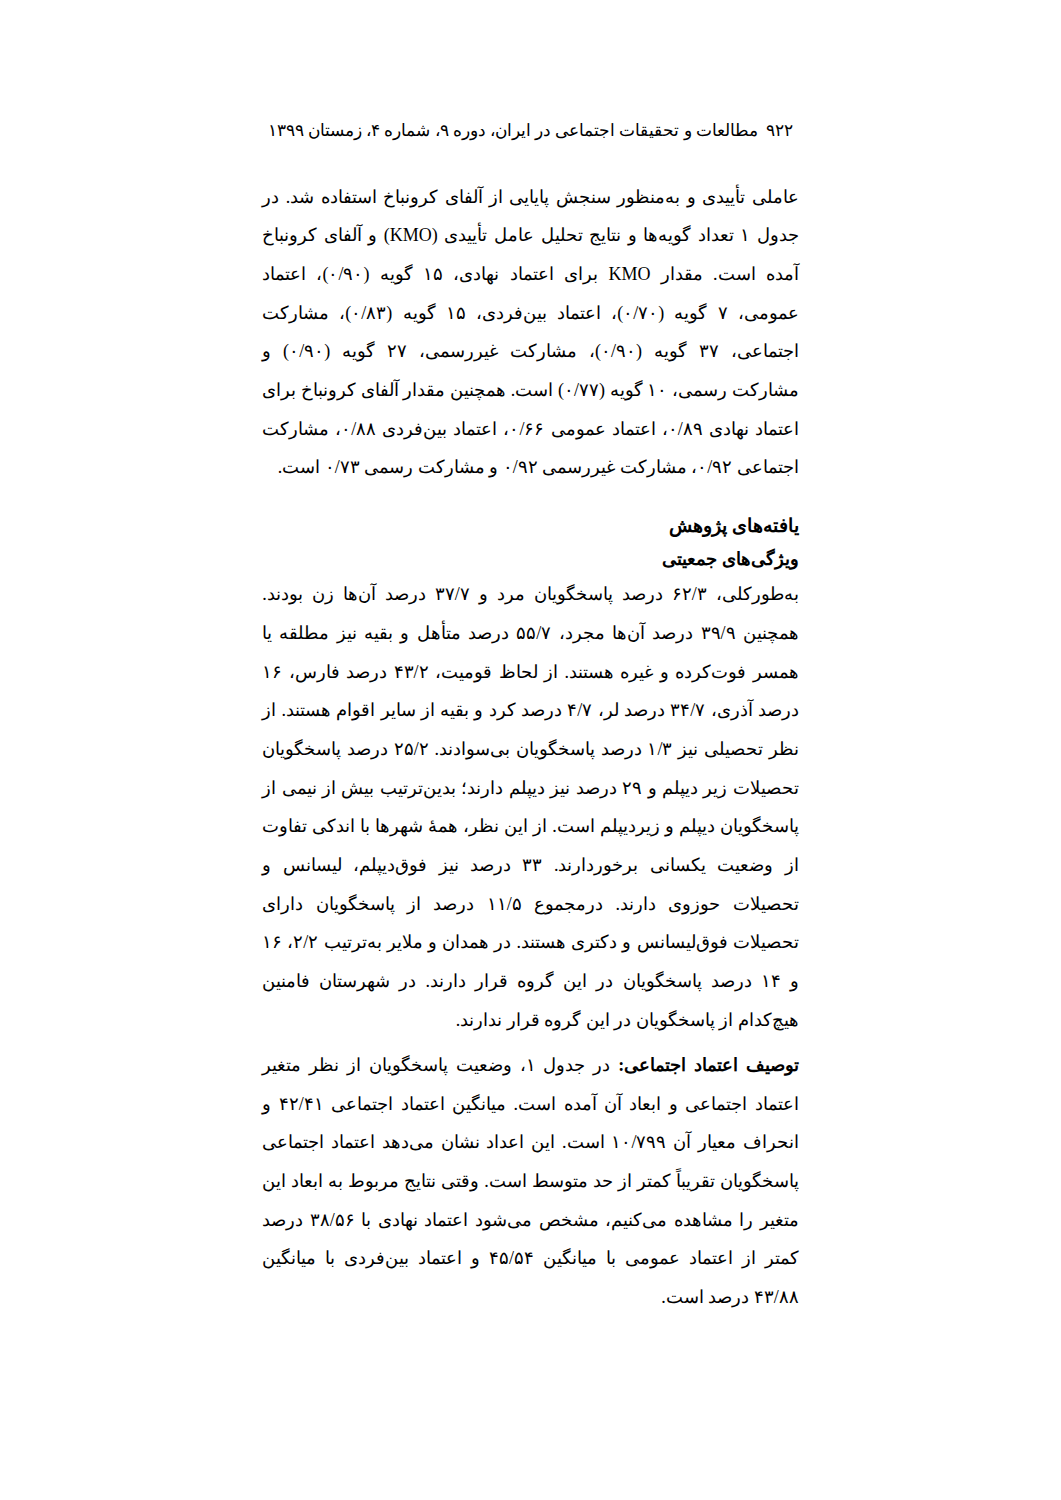۹۲۲ مطالعات و تحقیقات اجتماعی در ایران، دوره ۹، شماره ۴، زمستان ۱۳۹۹
عاملی تأییدی و به‌منظور سنجش پایایی از آلفای کرونباخ استفاده شد. در جدول ۱ تعداد گویه‌ها و نتایج تحلیل عامل تأییدی (KMO) و آلفای کرونباخ آمده است. مقدار KMO برای اعتماد نهادی، ۱۵ گویه (۰/۹۰)، اعتماد عمومی، ۷ گویه (۰/۷۰)، اعتماد بین‌فردی، ۱۵ گویه (۰/۸۳)، مشارکت اجتماعی، ۳۷ گویه (۰/۹۰)، مشارکت غیررسمی، ۲۷ گویه (۰/۹۰) و مشارکت رسمی، ۱۰ گویه (۰/۷۷) است. همچنین مقدار آلفای کرونباخ برای اعتماد نهادی ۰/۸۹، اعتماد عمومی ۰/۶۶، اعتماد بین‌فردی ۰/۸۸، مشارکت اجتماعی ۰/۹۲، مشارکت غیررسمی ۰/۹۲ و مشارکت رسمی ۰/۷۳ است.
یافته‌های پژوهش
ویژگی‌های جمعیتی
به‌طورکلی، ۶۲/۳ درصد پاسخگویان مرد و ۳۷/۷ درصد آن‌ها زن بودند. همچنین ۳۹/۹ درصد آن‌ها مجرد، ۵۵/۷ درصد متأهل و بقیه نیز مطلقه یا همسر فوت‌کرده و غیره هستند. از لحاظ قومیت، ۴۳/۲ درصد فارس، ۱۶ درصد آذری، ۳۴/۷ درصد لر، ۴/۷ درصد کرد و بقیه از سایر اقوام هستند. از نظر تحصیلی نیز ۱/۳ درصد پاسخگویان بی‌سوادند. ۲۵/۲ درصد پاسخگویان تحصیلات زیر دیپلم و ۲۹ درصد نیز دیپلم دارند؛ بدین‌ترتیب بیش از نیمی از پاسخگویان دیپلم و زیردیپلم است. از این نظر، همهٔ شهرها با اندکی تفاوت از وضعیت یکسانی برخوردارند. ۳۳ درصد نیز فوق‌دیپلم، لیسانس و تحصیلات حوزوی دارند. درمجموع ۱۱/۵ درصد از پاسخگویان دارای تحصیلات فوق‌لیسانس و دکتری هستند. در همدان و ملایر به‌ترتیب ۲/۲، ۱۶ و ۱۴ درصد پاسخگویان در این گروه قرار دارند. در شهرستان فامنین هیچ‌کدام از پاسخگویان در این گروه قرار ندارند.
توصیف اعتماد اجتماعی: در جدول ۱، وضعیت پاسخگویان از نظر متغیر اعتماد اجتماعی و ابعاد آن آمده است. میانگین اعتماد اجتماعی ۴۲/۴۱ و انحراف معیار آن ۱۰/۷۹۹ است. این اعداد نشان می‌دهد اعتماد اجتماعی پاسخگویان تقریباً کمتر از حد متوسط است. وقتی نتایج مربوط به ابعاد این متغیر را مشاهده می‌کنیم، مشخص می‌شود اعتماد نهادی با ۳۸/۵۶ درصد کمتر از اعتماد عمومی با میانگین ۴۵/۵۴ و اعتماد بین‌فردی با میانگین ۴۳/۸۸ درصد است.